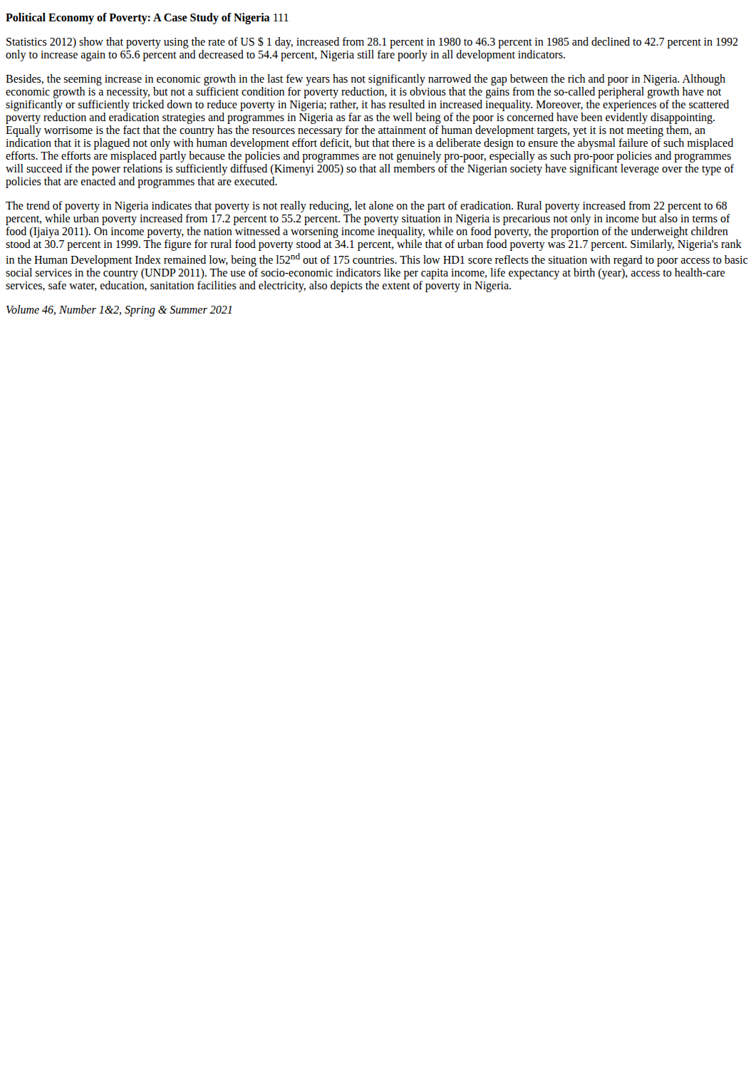Political Economy of Poverty: A Case Study of Nigeria 111
Statistics 2012) show that poverty using the rate of US $ 1 day, increased from 28.1 percent in 1980 to 46.3 percent in 1985 and declined to 42.7 percent in 1992 only to increase again to 65.6 percent and decreased to 54.4 percent, Nigeria still fare poorly in all development indicators.
Besides, the seeming increase in economic growth in the last few years has not significantly narrowed the gap between the rich and poor in Nigeria. Although economic growth is a necessity, but not a sufficient condition for poverty reduction, it is obvious that the gains from the so-called peripheral growth have not significantly or sufficiently tricked down to reduce poverty in Nigeria; rather, it has resulted in increased inequality. Moreover, the experiences of the scattered poverty reduction and eradication strategies and programmes in Nigeria as far as the well being of the poor is concerned have been evidently disappointing. Equally worrisome is the fact that the country has the resources necessary for the attainment of human development targets, yet it is not meeting them, an indication that it is plagued not only with human development effort deficit, but that there is a deliberate design to ensure the abysmal failure of such misplaced efforts. The efforts are misplaced partly because the policies and programmes are not genuinely pro-poor, especially as such pro-poor policies and programmes will succeed if the power relations is sufficiently diffused (Kimenyi 2005) so that all members of the Nigerian society have significant leverage over the type of policies that are enacted and programmes that are executed.
The trend of poverty in Nigeria indicates that poverty is not really reducing, let alone on the part of eradication. Rural poverty increased from 22 percent to 68 percent, while urban poverty increased from 17.2 percent to 55.2 percent. The poverty situation in Nigeria is precarious not only in income but also in terms of food (Ijaiya 2011). On income poverty, the nation witnessed a worsening income inequality, while on food poverty, the proportion of the underweight children stood at 30.7 percent in 1999. The figure for rural food poverty stood at 34.1 percent, while that of urban food poverty was 21.7 percent. Similarly, Nigeria's rank in the Human Development Index remained low, being the l52nd out of 175 countries. This low HD1 score reflects the situation with regard to poor access to basic social services in the country (UNDP 2011). The use of socio-economic indicators like per capita income, life expectancy at birth (year), access to health-care services, safe water, education, sanitation facilities and electricity, also depicts the extent of poverty in Nigeria.
Volume 46, Number 1&2, Spring & Summer 2021